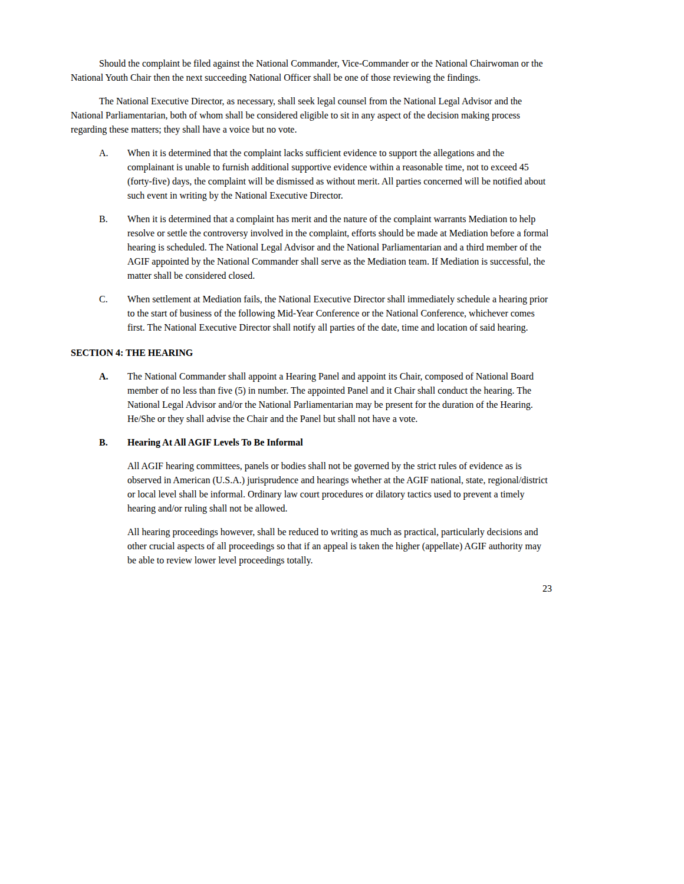Should the complaint be filed against the National Commander, Vice-Commander or the National Chairwoman or the National Youth Chair then the next succeeding National Officer shall be one of those reviewing the findings.
The National Executive Director, as necessary, shall seek legal counsel from the National Legal Advisor and the National Parliamentarian, both of whom shall be considered eligible to sit in any aspect of the decision making process regarding these matters; they shall have a voice but no vote.
A.
When it is determined that the complaint lacks sufficient evidence to support the allegations and the complainant is unable to furnish additional supportive evidence within a reasonable time, not to exceed 45 (forty-five) days, the complaint will be dismissed as without merit. All parties concerned will be notified about such event in writing by the National Executive Director.
B.
When it is determined that a complaint has merit and the nature of the complaint warrants Mediation to help resolve or settle the controversy involved in the complaint, efforts should be made at Mediation before a formal hearing is scheduled. The National Legal Advisor and the National Parliamentarian and a third member of the AGIF appointed by the National Commander shall serve as the Mediation team. If Mediation is successful, the matter shall be considered closed.
C.
When settlement at Mediation fails, the National Executive Director shall immediately schedule a hearing prior to the start of business of the following Mid-Year Conference or the National Conference, whichever comes first. The National Executive Director shall notify all parties of the date, time and location of said hearing.
SECTION 4: THE HEARING
A.
The National Commander shall appoint a Hearing Panel and appoint its Chair, composed of National Board member of no less than five (5) in number. The appointed Panel and it Chair shall conduct the hearing. The National Legal Advisor and/or the National Parliamentarian may be present for the duration of the Hearing. He/She or they shall advise the Chair and the Panel but shall not have a vote.
B.
Hearing At All AGIF Levels To Be Informal
All AGIF hearing committees, panels or bodies shall not be governed by the strict rules of evidence as is observed in American (U.S.A.) jurisprudence and hearings whether at the AGIF national, state, regional/district or local level shall be informal. Ordinary law court procedures or dilatory tactics used to prevent a timely hearing and/or ruling shall not be allowed.
All hearing proceedings however, shall be reduced to writing as much as practical, particularly decisions and other crucial aspects of all proceedings so that if an appeal is taken the higher (appellate) AGIF authority may be able to review lower level proceedings totally.
23